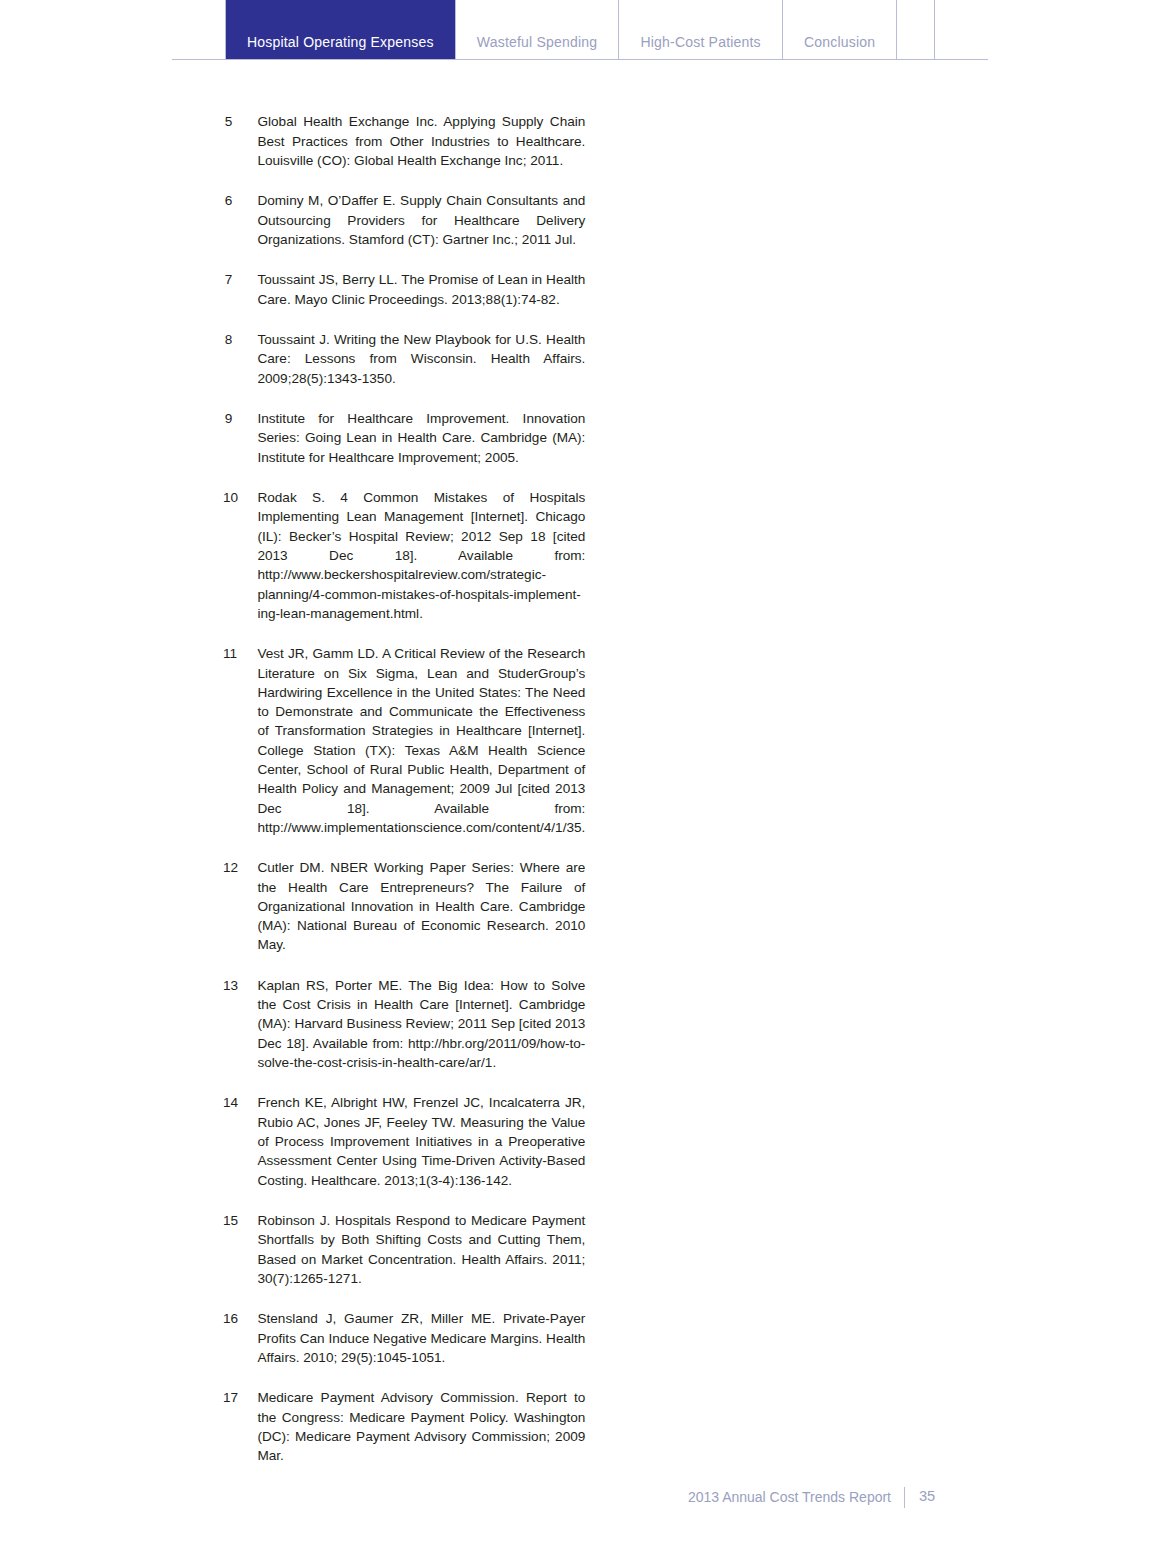Hospital Operating Expenses
Wasteful Spending
High-Cost Patients
Conclusion
Global Health Exchange Inc. Applying Supply Chain Best Practices from Other Industries to Healthcare. Louisville (CO): Global Health Exchange Inc; 2011.
Dominy M, O’Daffer E. Supply Chain Consultants and Outsourcing Providers for Healthcare Delivery Organizations. Stamford (CT): Gartner Inc.; 2011 Jul.
Toussaint JS, Berry LL. The Promise of Lean in Health Care. Mayo Clinic Proceedings. 2013;88(1):74-82.
Toussaint J. Writing the New Playbook for U.S. Health Care: Lessons from Wisconsin. Health Affairs. 2009;28(5):1343-1350.
Institute for Healthcare Improvement. Innovation Series: Going Lean in Health Care. Cambridge (MA): Institute for Healthcare Improvement; 2005.
Rodak S. 4 Common Mistakes of Hospitals Implementing Lean Management [Internet]. Chicago (IL): Becker’s Hospital Review; 2012 Sep 18 [cited 2013 Dec 18]. Available from: http://www.beckershospitalreview.com/strategic-planning/4-common-mistakes-of-hospitals-implementing-lean-management.html.
Vest JR, Gamm LD. A Critical Review of the Research Literature on Six Sigma, Lean and StuderGroup’s Hardwiring Excellence in the United States: The Need to Demonstrate and Communicate the Effectiveness of Transformation Strategies in Healthcare [Internet]. College Station (TX): Texas A&M Health Science Center, School of Rural Public Health, Department of Health Policy and Management; 2009 Jul [cited 2013 Dec 18]. Available from: http://www.implementationscience.com/content/4/1/35.
Cutler DM. NBER Working Paper Series: Where are the Health Care Entrepreneurs? The Failure of Organizational Innovation in Health Care. Cambridge (MA): National Bureau of Economic Research. 2010 May.
Kaplan RS, Porter ME. The Big Idea: How to Solve the Cost Crisis in Health Care [Internet]. Cambridge (MA): Harvard Business Review; 2011 Sep [cited 2013 Dec 18]. Available from: http://hbr.org/2011/09/how-to-solve-the-cost-crisis-in-health-care/ar/1.
French KE, Albright HW, Frenzel JC, Incalcaterra JR, Rubio AC, Jones JF, Feeley TW. Measuring the Value of Process Improvement Initiatives in a Preoperative Assessment Center Using Time-Driven Activity-Based Costing. Healthcare. 2013;1(3-4):136-142.
Robinson J. Hospitals Respond to Medicare Payment Shortfalls by Both Shifting Costs and Cutting Them, Based on Market Concentration. Health Affairs. 2011; 30(7):1265-1271.
Stensland J, Gaumer ZR, Miller ME. Private-Payer Profits Can Induce Negative Medicare Margins. Health Affairs. 2010; 29(5):1045-1051.
Medicare Payment Advisory Commission. Report to the Congress: Medicare Payment Policy. Washington (DC): Medicare Payment Advisory Commission; 2009 Mar.
2013 Annual Cost Trends Report 35